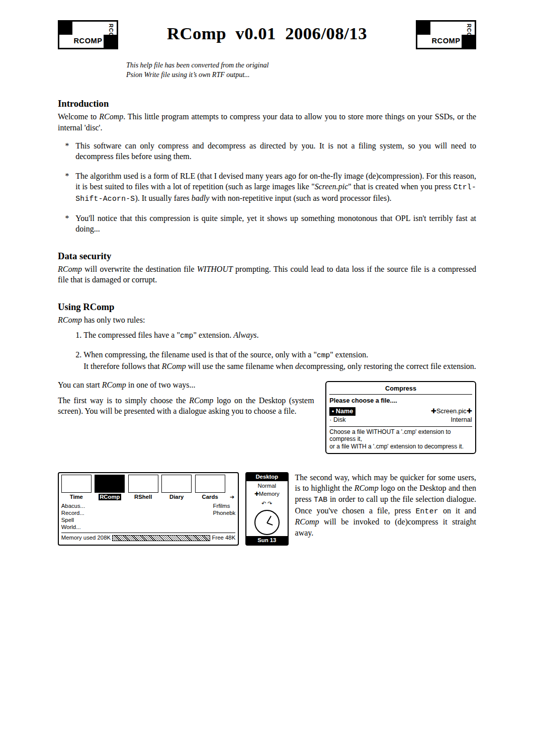RCOMP
RCOMP
RComp v0.01 2006/08/13
This help file has been converted from the original
Psion Write file using it’s own RTF output...
RCOMP
RCOMP
Introduction
Welcome to RComp. This little program attempts to compress your data to allow you to store more things on your SSDs, or the internal 'disc'.
This software can only compress and decompress as directed by you. It is not a filing system, so you will need to decompress files before using them.
The algorithm used is a form of RLE (that I devised many years ago for on-the-fly image (de)compression). For this reason, it is best suited to files with a lot of repetition (such as large images like "Screen.pic" that is created when you press Ctrl-Shift-Acorn-S). It usually fares badly with non-repetitive input (such as word processor files).
You'll notice that this compression is quite simple, yet it shows up something monotonous that OPL isn't terribly fast at doing...
Data security
RComp will overwrite the destination file WITHOUT prompting. This could lead to data loss if the source file is a compressed file that is damaged or corrupt.
Using RComp
RComp has only two rules:
The compressed files have a "cmp" extension. Always.
When compressing, the filename used is that of the source, only with a "cmp" extension.
It therefore follows that RComp will use the same filename when decompressing, only restoring the correct file extension.
Compress
Please choose a file....
▪ Name ✚Screen.pic✚
· Disk Internal
Choose a file WITHOUT a '.cmp' extension to compress it,
or a file WITH a '.cmp' extension to decompress it.
You can start RComp in one of two ways...
The first way is to simply choose the RComp logo on the Desktop (system screen). You will be presented with a dialogue asking you to choose a file.
Time
RComp
RShell
Diary
Cards
➔
Abacus...
Record...
Spell
World...
Frfilms
Phonebk
Memory used 208K Free 48K
Desktop
Normal
✚Memory
↶ ↷
Sun 13
The second way, which may be quicker for some users, is to highlight the RComp logo on the Desktop and then press TAB in order to call up the file selection dialogue. Once you've chosen a file, press Enter on it and RComp will be invoked to (de)compress it straight away.